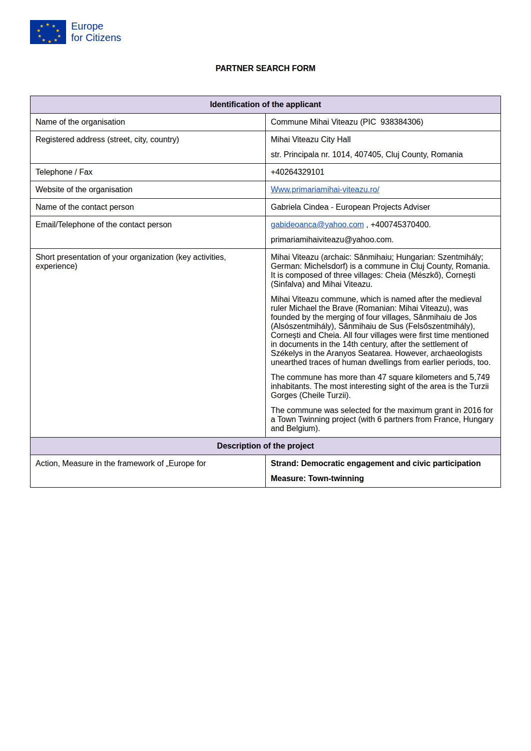★ ★ ★ ★ ★ ★ ★ ★ ★ ★
Europe
for Citizens
PARTNER SEARCH FORM
| Identification of the applicant |
| Name of the organisation | Commune Mihai Viteazu (PIC 938384306) |
| Registered address (street, city, country) | Mihai Viteazu City Hall str. Principala nr. 1014, 407405, Cluj County, Romania |
| Telephone / Fax | +40264329101 |
| Website of the organisation | Www.primariamihai-viteazu.ro/ |
| Name of the contact person | Gabriela Cindea - European Projects Adviser |
| Email/Telephone of the contact person | gabideoanca@yahoo.com , +400745370400. primariamihaiviteazu@yahoo.com. |
| Short presentation of your organization (key activities, experience) | Mihai Viteazu (archaic: Sânmihaiu; Hungarian: Szentmihály; German: Michelsdorf) is a commune in Cluj County, Romania. It is composed of three villages: Cheia (Mészkő), Corneşti (Sinfalva) and Mihai Viteazu. Mihai Viteazu commune, which is named after the medieval ruler Michael the Brave (Romanian: Mihai Viteazu), was founded by the merging of four villages, Sânmihaiu de Jos (Alsószentmihály), Sânmihaiu de Sus (Felsőszentmihály), Corneşti and Cheia. All four villages were first time mentioned in documents in the 14th century, after the settlement of Székelys in the Aranyos Seatarea. However, archaeologists unearthed traces of human dwellings from earlier periods, too. The commune has more than 47 square kilometers and 5,749 inhabitants. The most interesting sight of the area is the Turzii Gorges (Cheile Turzii). The commune was selected for the maximum grant in 2016 for a Town Twinning project (with 6 partners from France, Hungary and Belgium). |
| Description of the project |
| Action, Measure in the framework of „Europe for | Strand: Democratic engagement and civic participation Measure: Town-twinning |